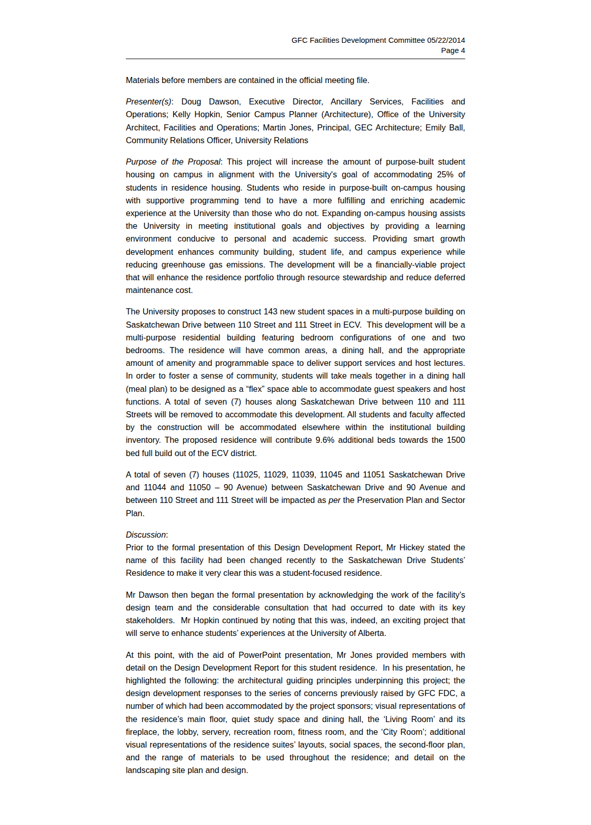GFC Facilities Development Committee 05/22/2014
Page 4
Materials before members are contained in the official meeting file.
Presenter(s): Doug Dawson, Executive Director, Ancillary Services, Facilities and Operations; Kelly Hopkin, Senior Campus Planner (Architecture), Office of the University Architect, Facilities and Operations; Martin Jones, Principal, GEC Architecture; Emily Ball, Community Relations Officer, University Relations
Purpose of the Proposal: This project will increase the amount of purpose-built student housing on campus in alignment with the University's goal of accommodating 25% of students in residence housing. Students who reside in purpose-built on-campus housing with supportive programming tend to have a more fulfilling and enriching academic experience at the University than those who do not. Expanding on-campus housing assists the University in meeting institutional goals and objectives by providing a learning environment conducive to personal and academic success. Providing smart growth development enhances community building, student life, and campus experience while reducing greenhouse gas emissions. The development will be a financially-viable project that will enhance the residence portfolio through resource stewardship and reduce deferred maintenance cost.
The University proposes to construct 143 new student spaces in a multi-purpose building on Saskatchewan Drive between 110 Street and 111 Street in ECV. This development will be a multi-purpose residential building featuring bedroom configurations of one and two bedrooms. The residence will have common areas, a dining hall, and the appropriate amount of amenity and programmable space to deliver support services and host lectures. In order to foster a sense of community, students will take meals together in a dining hall (meal plan) to be designed as a “flex” space able to accommodate guest speakers and host functions. A total of seven (7) houses along Saskatchewan Drive between 110 and 111 Streets will be removed to accommodate this development. All students and faculty affected by the construction will be accommodated elsewhere within the institutional building inventory. The proposed residence will contribute 9.6% additional beds towards the 1500 bed full build out of the ECV district.
A total of seven (7) houses (11025, 11029, 11039, 11045 and 11051 Saskatchewan Drive and 11044 and 11050 – 90 Avenue) between Saskatchewan Drive and 90 Avenue and between 110 Street and 111 Street will be impacted as per the Preservation Plan and Sector Plan.
Discussion:
Prior to the formal presentation of this Design Development Report, Mr Hickey stated the name of this facility had been changed recently to the Saskatchewan Drive Students’ Residence to make it very clear this was a student-focused residence.
Mr Dawson then began the formal presentation by acknowledging the work of the facility's design team and the considerable consultation that had occurred to date with its key stakeholders. Mr Hopkin continued by noting that this was, indeed, an exciting project that will serve to enhance students’ experiences at the University of Alberta.
At this point, with the aid of PowerPoint presentation, Mr Jones provided members with detail on the Design Development Report for this student residence. In his presentation, he highlighted the following: the architectural guiding principles underpinning this project; the design development responses to the series of concerns previously raised by GFC FDC, a number of which had been accommodated by the project sponsors; visual representations of the residence’s main floor, quiet study space and dining hall, the ‘Living Room’ and its fireplace, the lobby, servery, recreation room, fitness room, and the ‘City Room’; additional visual representations of the residence suites’ layouts, social spaces, the second-floor plan, and the range of materials to be used throughout the residence; and detail on the landscaping site plan and design.